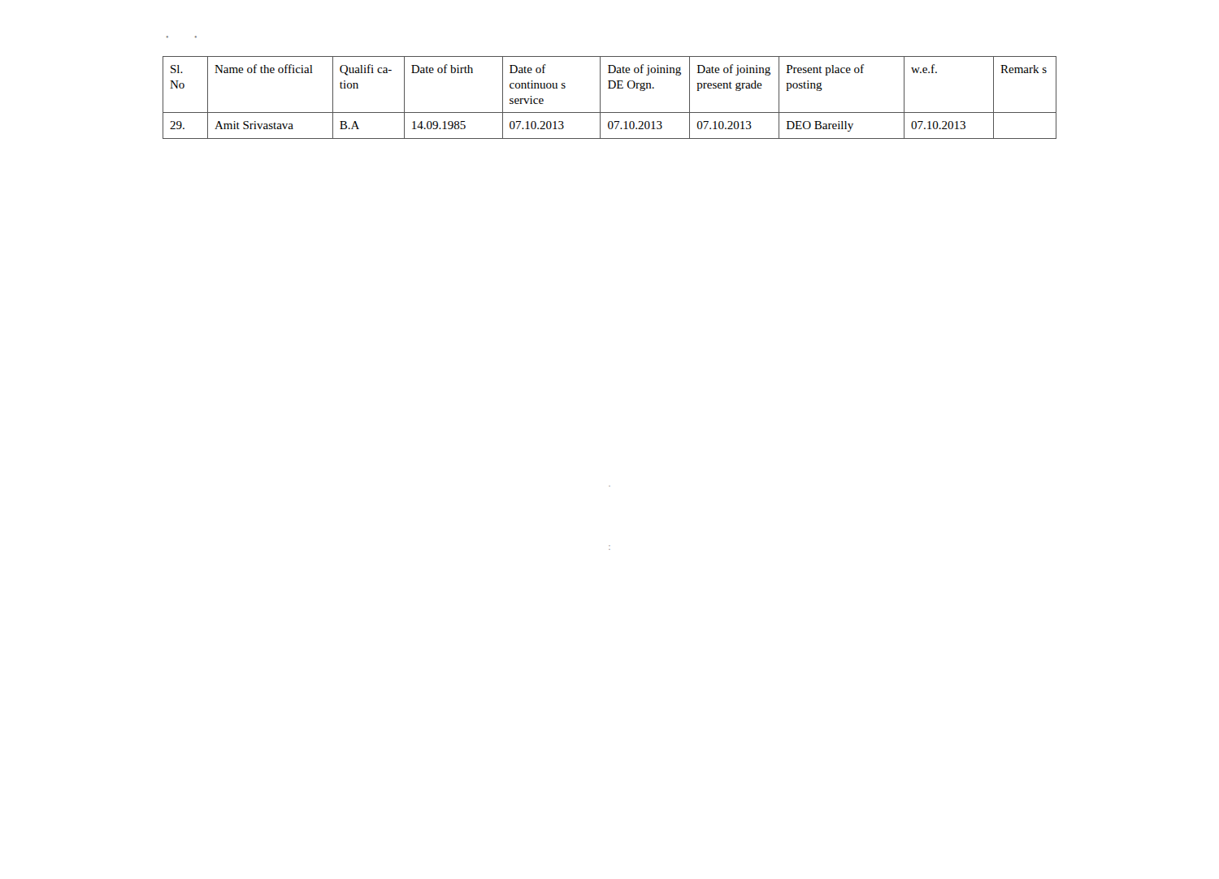• •
| Sl. No | Name of the official | Qualifi ca-tion | Date of birth | Date of continuou s service | Date of joining DE Orgn. | Date of joining present grade | Present place of posting | w.e.f. | Remark s |
| --- | --- | --- | --- | --- | --- | --- | --- | --- | --- |
| 29. | Amit Srivastava | B.A | 14.09.1985 | 07.10.2013 | 07.10.2013 | 07.10.2013 | DEO Bareilly | 07.10.2013 | |
·
: